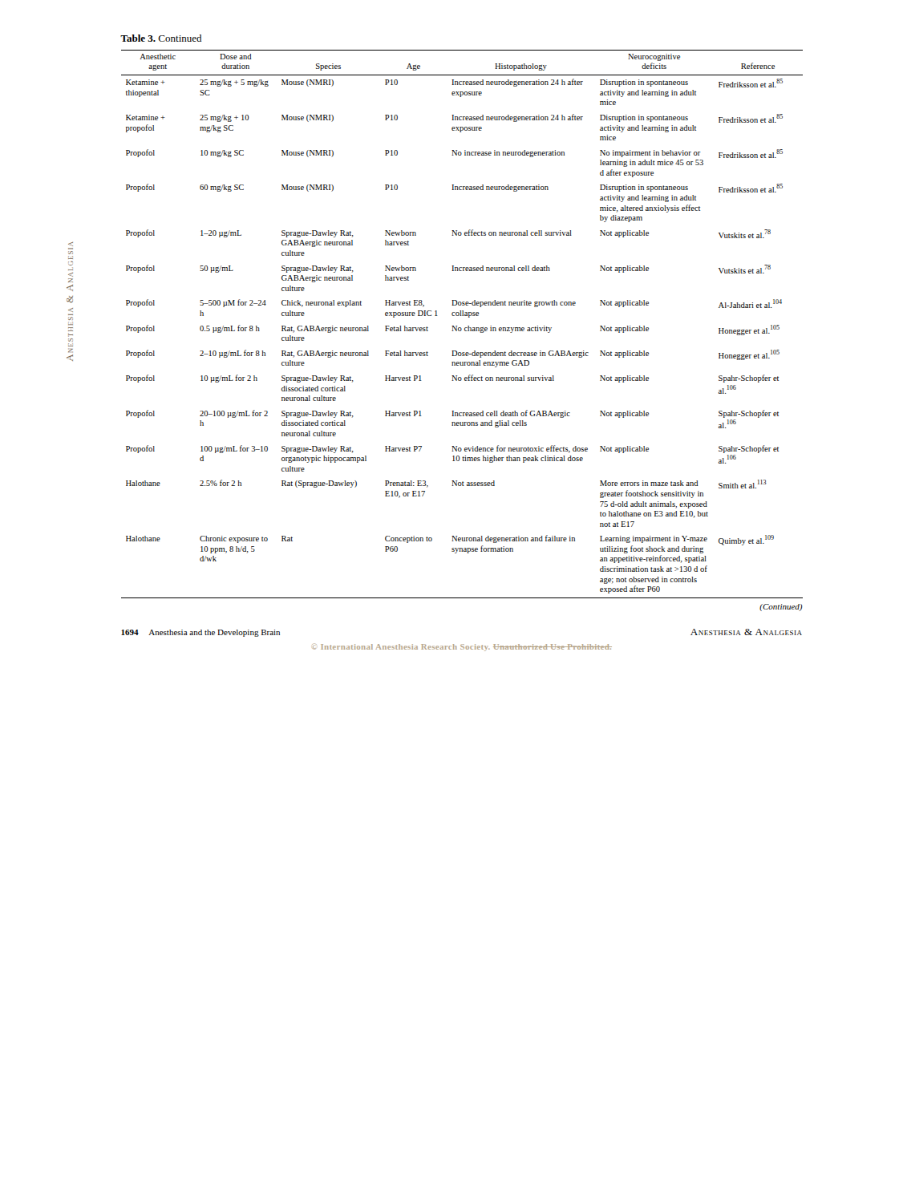Anesthesia & Analgesia
Table 3. Continued
| Anesthetic agent | Dose and duration | Species | Age | Histopathology | Neurocognitive deficits | Reference |
| --- | --- | --- | --- | --- | --- | --- |
| Ketamine + thiopental | 25 mg/kg + 5 mg/kg SC | Mouse (NMRI) | P10 | Increased neurodegeneration 24 h after exposure | Disruption in spontaneous activity and learning in adult mice | Fredriksson et al. 85 |
| Ketamine + propofol | 25 mg/kg + 10 mg/kg SC | Mouse (NMRI) | P10 | Increased neurodegeneration 24 h after exposure | Disruption in spontaneous activity and learning in adult mice | Fredriksson et al. 85 |
| Propofol | 10 mg/kg SC | Mouse (NMRI) | P10 | No increase in neurodegeneration | No impairment in behavior or learning in adult mice 45 or 53 d after exposure | Fredriksson et al. 85 |
| Propofol | 60 mg/kg SC | Mouse (NMRI) | P10 | Increased neurodegeneration | Disruption in spontaneous activity and learning in adult mice, altered anxiolysis effect by diazepam | Fredriksson et al. 85 |
| Propofol | 1–20 µg/mL | Sprague-Dawley Rat, GABAergic neuronal culture | Newborn harvest | No effects on neuronal cell survival | Not applicable | Vutskits et al. 78 |
| Propofol | 50 µg/mL | Sprague-Dawley Rat, GABAergic neuronal culture | Newborn harvest | Increased neuronal cell death | Not applicable | Vutskits et al. 78 |
| Propofol | 5–500 µM for 2–24 h | Chick, neuronal explant culture | Harvest E8, exposure DIC 1 | Dose-dependent neurite growth cone collapse | Not applicable | Al-Jahdari et al. 104 |
| Propofol | 0.5 µg/mL for 8 h | Rat, GABAergic neuronal culture | Fetal harvest | No change in enzyme activity | Not applicable | Honegger et al. 105 |
| Propofol | 2–10 µg/mL for 8 h | Rat, GABAergic neuronal culture | Fetal harvest | Dose-dependent decrease in GABAergic neuronal enzyme GAD | Not applicable | Honegger et al. 105 |
| Propofol | 10 µg/mL for 2 h | Sprague-Dawley Rat, dissociated cortical neuronal culture | Harvest P1 | No effect on neuronal survival | Not applicable | Spahr-Schopfer et al. 106 |
| Propofol | 20–100 µg/mL for 2 h | Sprague-Dawley Rat, dissociated cortical neuronal culture | Harvest P1 | Increased cell death of GABAergic neurons and glial cells | Not applicable | Spahr-Schopfer et al. 106 |
| Propofol | 100 µg/mL for 3–10 d | Sprague-Dawley Rat, organotypic hippocampal culture | Harvest P7 | No evidence for neurotoxic effects, dose 10 times higher than peak clinical dose | Not applicable | Spahr-Schopfer et al. 106 |
| Halothane | 2.5% for 2 h | Rat (Sprague-Dawley) | Prenatal: E3, E10, or E17 | Not assessed | More errors in maze task and greater footshock sensitivity in 75 d-old adult animals, exposed to halothane on E3 and E10, but not at E17 | Smith et al. 113 |
| Halothane | Chronic exposure to 10 ppm, 8 h/d, 5 d/wk | Rat | Conception to P60 | Neuronal degeneration and failure in synapse formation | Learning impairment in Y-maze utilizing foot shock and during an appetitive-reinforced, spatial discrimination task at >130 d of age; not observed in controls exposed after P60 | Quimby et al. 109 |
(Continued)
1694 Anesthesia and the Developing Brain
Anesthesia & Analgesia
© International Anesthesia Research Society. Unauthorized Use Prohibited.